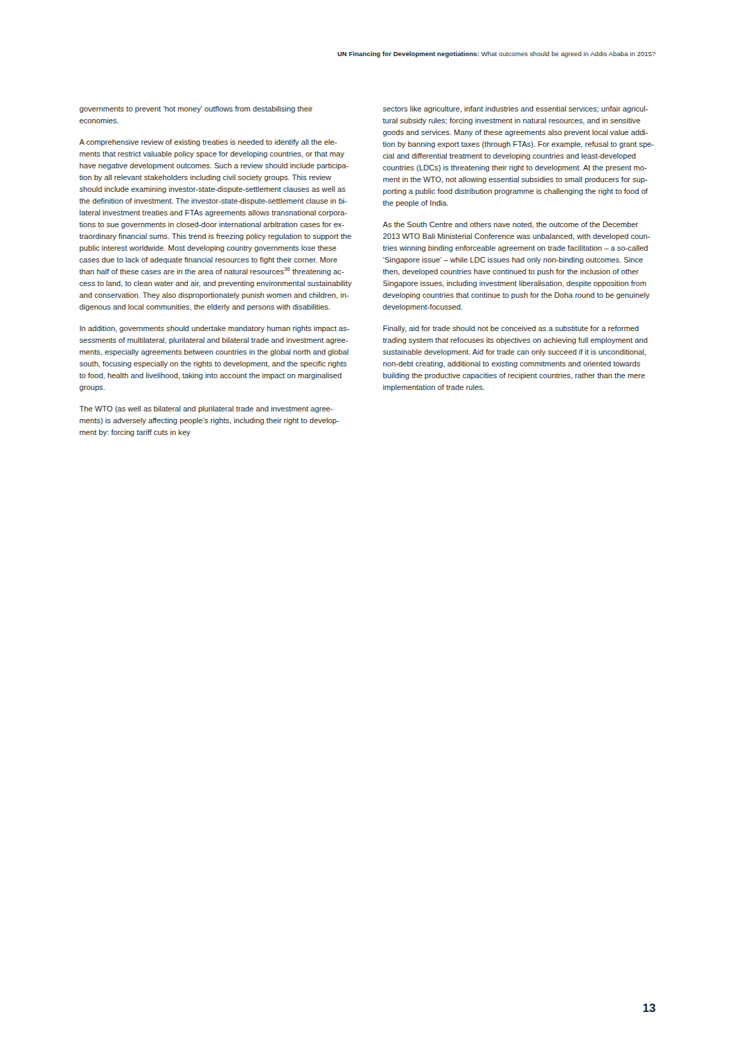UN Financing for Development negotiations: What outcomes should be agreed in Addis Ababa in 2015?
governments to prevent ‘hot money’ outflows from destabilising their economies.
A comprehensive review of existing treaties is needed to identify all the elements that restrict valuable policy space for developing countries, or that may have negative development outcomes. Such a review should include participation by all relevant stakeholders including civil society groups. This review should include examining investor-state-dispute-settlement clauses as well as the definition of investment. The investor-state-dispute-settlement clause in bilateral investment treaties and FTAs agreements allows transnational corporations to sue governments in closed-door international arbitration cases for extraordinary financial sums. This trend is freezing policy regulation to support the public interest worldwide. Most developing country governments lose these cases due to lack of adequate financial resources to fight their corner. More than half of these cases are in the area of natural resources36 threatening access to land, to clean water and air, and preventing environmental sustainability and conservation. They also disproportionately punish women and children, indigenous and local communities, the elderly and persons with disabilities.
In addition, governments should undertake mandatory human rights impact assessments of multilateral, plurilateral and bilateral trade and investment agreements, especially agreements between countries in the global north and global south, focusing especially on the rights to development, and the specific rights to food, health and livelihood, taking into account the impact on marginalised groups.
The WTO (as well as bilateral and plurilateral trade and investment agreements) is adversely affecting people’s rights, including their right to development by: forcing tariff cuts in key
sectors like agriculture, infant industries and essential services; unfair agricultural subsidy rules; forcing investment in natural resources, and in sensitive goods and services. Many of these agreements also prevent local value addition by banning export taxes (through FTAs). For example, refusal to grant special and differential treatment to developing countries and least-developed countries (LDCs) is threatening their right to development. At the present moment in the WTO, not allowing essential subsidies to small producers for supporting a public food distribution programme is challenging the right to food of the people of India.
As the South Centre and others nave noted, the outcome of the December 2013 WTO Bali Ministerial Conference was unbalanced, with developed countries winning binding enforceable agreement on trade facilitation – a so-called ‘Singapore issue’ – while LDC issues had only non-binding outcomes. Since then, developed countries have continued to push for the inclusion of other Singapore issues, including investment liberalisation, despite opposition from developing countries that continue to push for the Doha round to be genuinely development-focussed.
Finally, aid for trade should not be conceived as a substitute for a reformed trading system that refocuses its objectives on achieving full employment and sustainable development. Aid for trade can only succeed if it is unconditional, non-debt creating, additional to existing commitments and oriented towards building the productive capacities of recipient countries, rather than the mere implementation of trade rules.
13